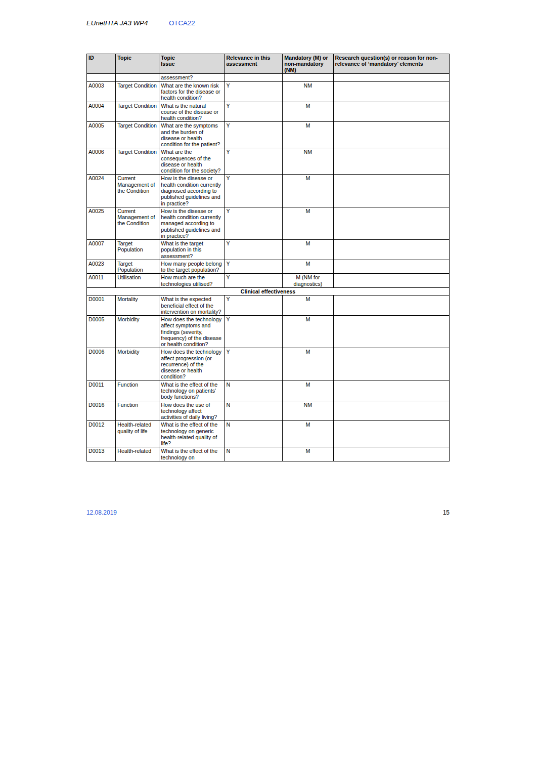EUnetHTA JA3 WP4 OTCA22
| ID | Topic | Topic Issue | Relevance in this assessment | Mandatory (M) or non-mandatory (NM) | Research question(s) or reason for non-relevance of ‘mandatory’ elements |
| --- | --- | --- | --- | --- | --- |
| | | assessment? | | | |
| A0003 | Target Condition | What are the known risk factors for the disease or health condition? | Y | NM | |
| A0004 | Target Condition | What is the natural course of the disease or health condition? | Y | M | |
| A0005 | Target Condition | What are the symptoms and the burden of disease or health condition for the patient? | Y | M | |
| A0006 | Target Condition | What are the consequences of the disease or health condition for the society? | Y | NM | |
| A0024 | Current Management of the Condition | How is the disease or health condition currently diagnosed according to published guidelines and in practice? | Y | M | |
| A0025 | Current Management of the Condition | How is the disease or health condition currently managed according to published guidelines and in practice? | Y | M | |
| A0007 | Target Population | What is the target population in this assessment? | Y | M | |
| A0023 | Target Population | How many people belong to the target population? | Y | M | |
| A0011 | Utilisation | How much are the technologies utilised? | Y | M (NM for diagnostics) | |
| Clinical effectiveness |
| D0001 | Mortality | What is the expected beneficial effect of the intervention on mortality? | Y | M | |
| D0005 | Morbidity | How does the technology affect symptoms and findings (severity, frequency) of the disease or health condition? | Y | M | |
| D0006 | Morbidity | How does the technology affect progression (or recurrence) of the disease or health condition? | Y | M | |
| D0011 | Function | What is the effect of the technology on patients' body functions? | N | M | |
| D0016 | Function | How does the use of technology affect activities of daily living? | N | NM | |
| D0012 | Health-related quality of life | What is the effect of the technology on generic health-related quality of life? | N | M | |
| D0013 | Health-related | What is the effect of the technology on | N | M | |
12.08.2019 15